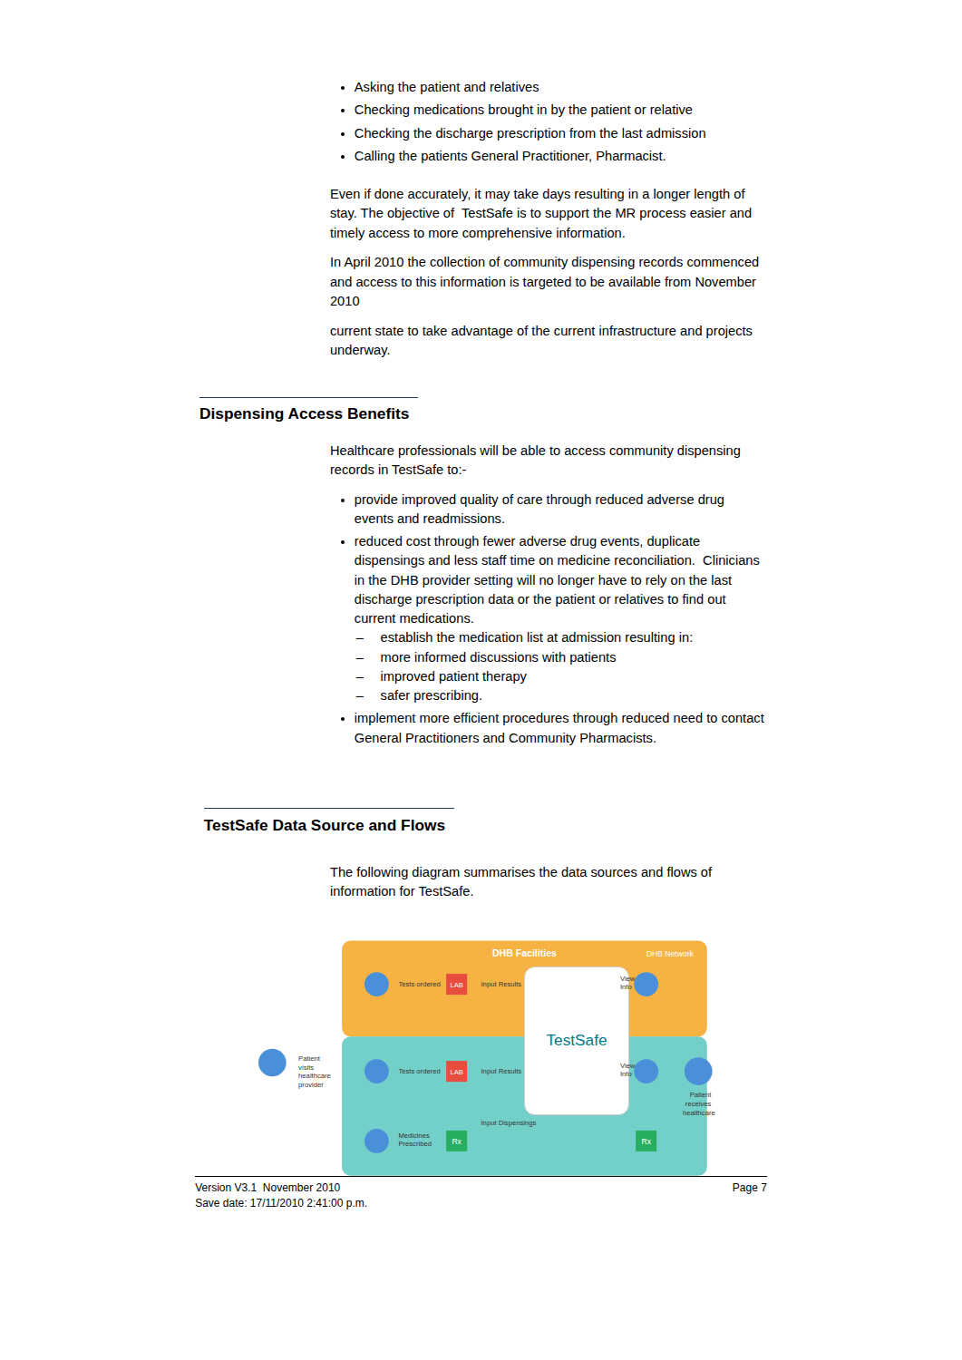Asking the patient and relatives
Checking medications brought in by the patient or relative
Checking the discharge prescription from the last admission
Calling the patients General Practitioner, Pharmacist.
Even if done accurately, it may take days resulting in a longer length of stay. The objective of TestSafe is to support the MR process easier and timely access to more comprehensive information.
In April 2010 the collection of community dispensing records commenced and access to this information is targeted to be available from November 2010
current state to take advantage of the current infrastructure and projects underway.
Dispensing Access Benefits
Healthcare professionals will be able to access community dispensing records in TestSafe to:-
provide improved quality of care through reduced adverse drug events and readmissions.
reduced cost through fewer adverse drug events, duplicate dispensings and less staff time on medicine reconciliation. Clinicians in the DHB provider setting will no longer have to rely on the last discharge prescription data or the patient or relatives to find out current medications.
establish the medication list at admission resulting in:
more informed discussions with patients
improved patient therapy
safer prescribing.
implement more efficient procedures through reduced need to contact General Practitioners and Community Pharmacists.
TestSafe Data Source and Flows
The following diagram summarises the data sources and flows of information for TestSafe.
Version V3.1 November 2010
Save date: 17/11/2010 2:41:00 p.m.
Page 7